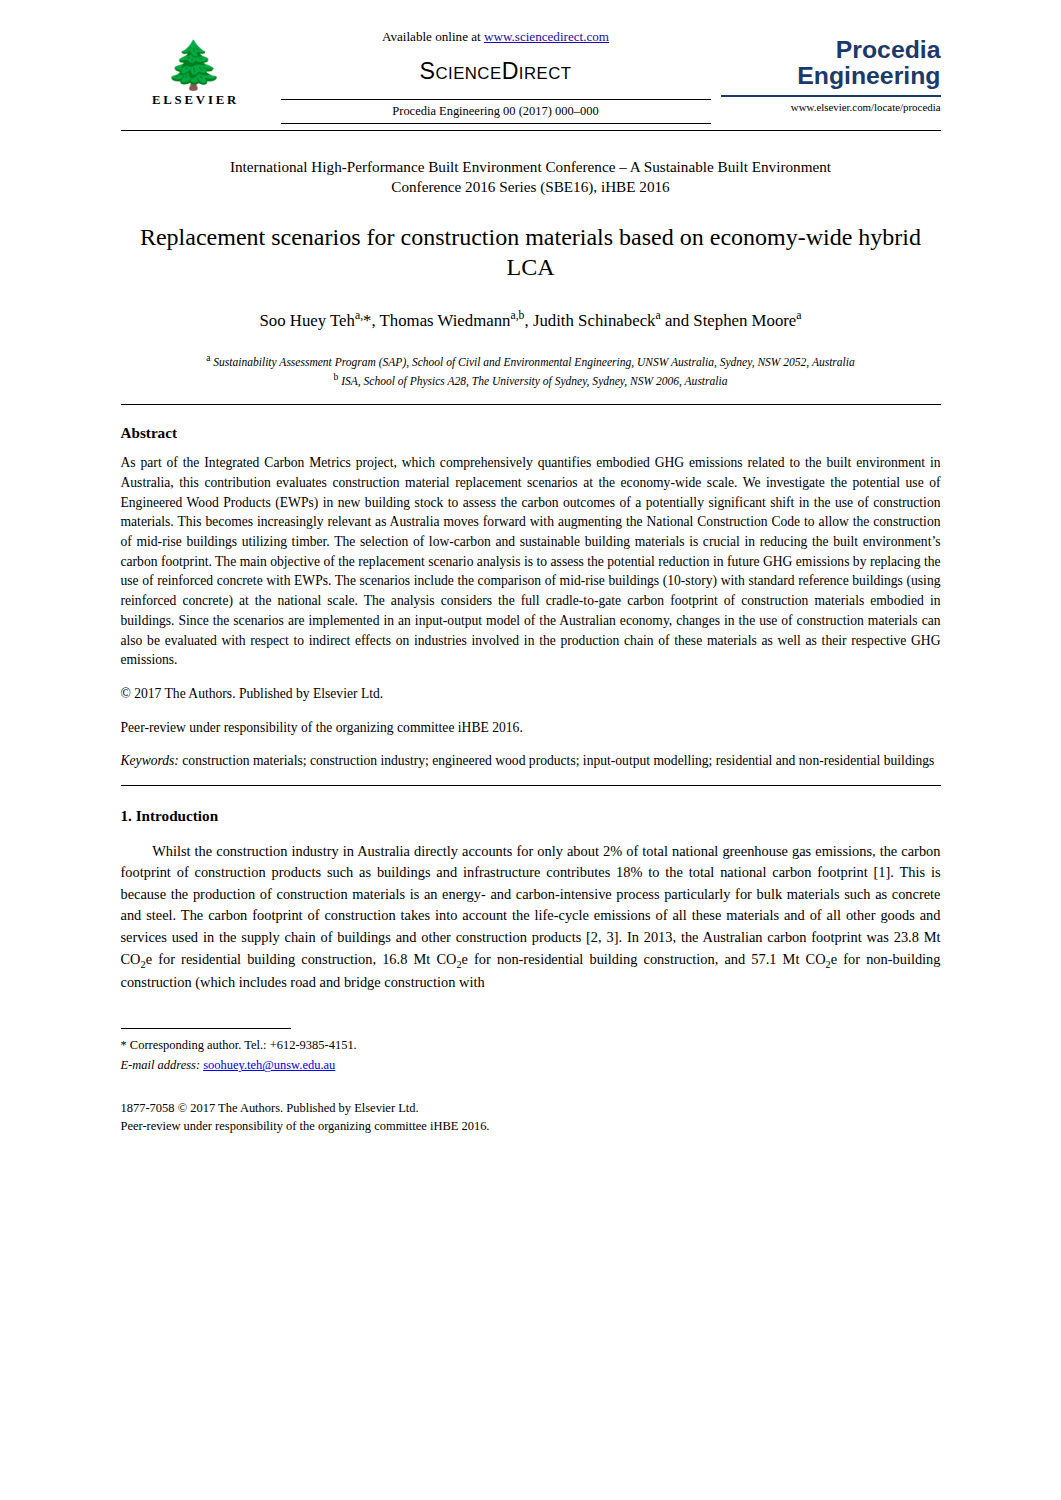🌲 ELSEVIER
Available online at www.sciencedirect.com
SCIENCEDIRECT
Procedia Engineering 00 (2017) 000–000
Procedia Engineering
www.elsevier.com/locate/procedia
International High-Performance Built Environment Conference – A Sustainable Built Environment Conference 2016 Series (SBE16), iHBE 2016
Replacement scenarios for construction materials based on economy-wide hybrid LCA
Soo Huey Teha,*, Thomas Wiedmanna,b, Judith Schinabecka and Stephen Moorea
a Sustainability Assessment Program (SAP), School of Civil and Environmental Engineering, UNSW Australia, Sydney, NSW 2052, Australia
b ISA, School of Physics A28, The University of Sydney, Sydney, NSW 2006, Australia
Abstract
As part of the Integrated Carbon Metrics project, which comprehensively quantifies embodied GHG emissions related to the built environment in Australia, this contribution evaluates construction material replacement scenarios at the economy-wide scale. We investigate the potential use of Engineered Wood Products (EWPs) in new building stock to assess the carbon outcomes of a potentially significant shift in the use of construction materials. This becomes increasingly relevant as Australia moves forward with augmenting the National Construction Code to allow the construction of mid-rise buildings utilizing timber. The selection of low-carbon and sustainable building materials is crucial in reducing the built environment’s carbon footprint. The main objective of the replacement scenario analysis is to assess the potential reduction in future GHG emissions by replacing the use of reinforced concrete with EWPs. The scenarios include the comparison of mid-rise buildings (10-story) with standard reference buildings (using reinforced concrete) at the national scale. The analysis considers the full cradle-to-gate carbon footprint of construction materials embodied in buildings. Since the scenarios are implemented in an input-output model of the Australian economy, changes in the use of construction materials can also be evaluated with respect to indirect effects on industries involved in the production chain of these materials as well as their respective GHG emissions.
© 2017 The Authors. Published by Elsevier Ltd.
Peer-review under responsibility of the organizing committee iHBE 2016.
Keywords: construction materials; construction industry; engineered wood products; input-output modelling; residential and non-residential buildings
1. Introduction
Whilst the construction industry in Australia directly accounts for only about 2% of total national greenhouse gas emissions, the carbon footprint of construction products such as buildings and infrastructure contributes 18% to the total national carbon footprint [1]. This is because the production of construction materials is an energy- and carbon-intensive process particularly for bulk materials such as concrete and steel. The carbon footprint of construction takes into account the life-cycle emissions of all these materials and of all other goods and services used in the supply chain of buildings and other construction products [2, 3]. In 2013, the Australian carbon footprint was 23.8 Mt CO2e for residential building construction, 16.8 Mt CO2e for non-residential building construction, and 57.1 Mt CO2e for non-building construction (which includes road and bridge construction with
* Corresponding author. Tel.: +612-9385-4151.
E-mail address: soohuey.teh@unsw.edu.au
1877-7058 © 2017 The Authors. Published by Elsevier Ltd.
Peer-review under responsibility of the organizing committee iHBE 2016.